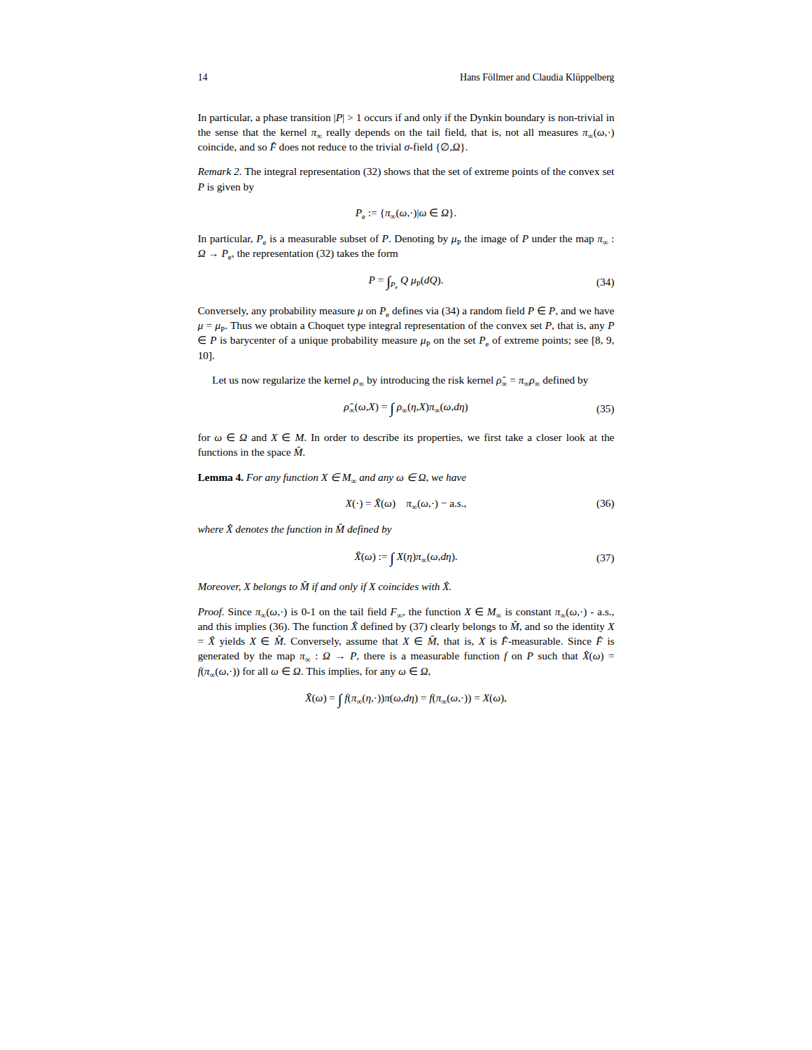14 Hans Föllmer and Claudia Klüppelberg
In particular, a phase transition |P| > 1 occurs if and only if the Dynkin boundary is non-trivial in the sense that the kernel π∞ really depends on the tail field, that is, not all measures π∞(ω,·) coincide, and so F̂ does not reduce to the trivial σ-field {∅,Ω}.
Remark 2. The integral representation (32) shows that the set of extreme points of the convex set P is given by
Pe := {π∞(ω,·)|ω ∈ Ω}.
In particular, Pe is a measurable subset of P. Denoting by μP the image of P under the map π∞ : Ω → Pe, the representation (32) takes the form
P = ∫Pe Q μP(dQ). (34)
Conversely, any probability measure μ on Pe defines via (34) a random field P ∈ P, and we have μ = μP. Thus we obtain a Choquet type integral representation of the convex set P, that is, any P ∈ P is barycenter of a unique probability measure μP on the set Pe of extreme points; see [8, 9, 10].
Let us now regularize the kernel ρ∞ by introducing the risk kernel ρ̂∞ = π∞ρ∞ defined by
ρ̂∞(ω,X) = ∫ ρ∞(η,X)π∞(ω,dη) (35)
for ω ∈ Ω and X ∈ M. In order to describe its properties, we first take a closer look at the functions in the space M̂.
Lemma 4. For any function X ∈ M∞ and any ω ∈ Ω, we have
X(·) = X̂(ω) π∞(ω,·) − a.s., (36)
where X̂ denotes the function in M̂ defined by
X̂(ω) := ∫ X(η)π∞(ω,dη). (37)
Moreover, X belongs to M̂ if and only if X coincides with X̂.
Proof. Since π∞(ω,·) is 0-1 on the tail field F∞, the function X ∈ M∞ is constant π∞(ω,·) - a.s., and this implies (36). The function X̂ defined by (37) clearly belongs to M̂, and so the identity X = X̂ yields X ∈ M̂. Conversely, assume that X ∈ M̂, that is, X is F̂-measurable. Since F̂ is generated by the map π∞ : Ω → P, there is a measurable function f on P such that X̂(ω) = f(π∞(ω,·)) for all ω ∈ Ω. This implies, for any ω ∈ Ω,
X̂(ω) = ∫ f(π∞(η,·))π(ω,dη) = f(π∞(ω,·)) = X(ω),